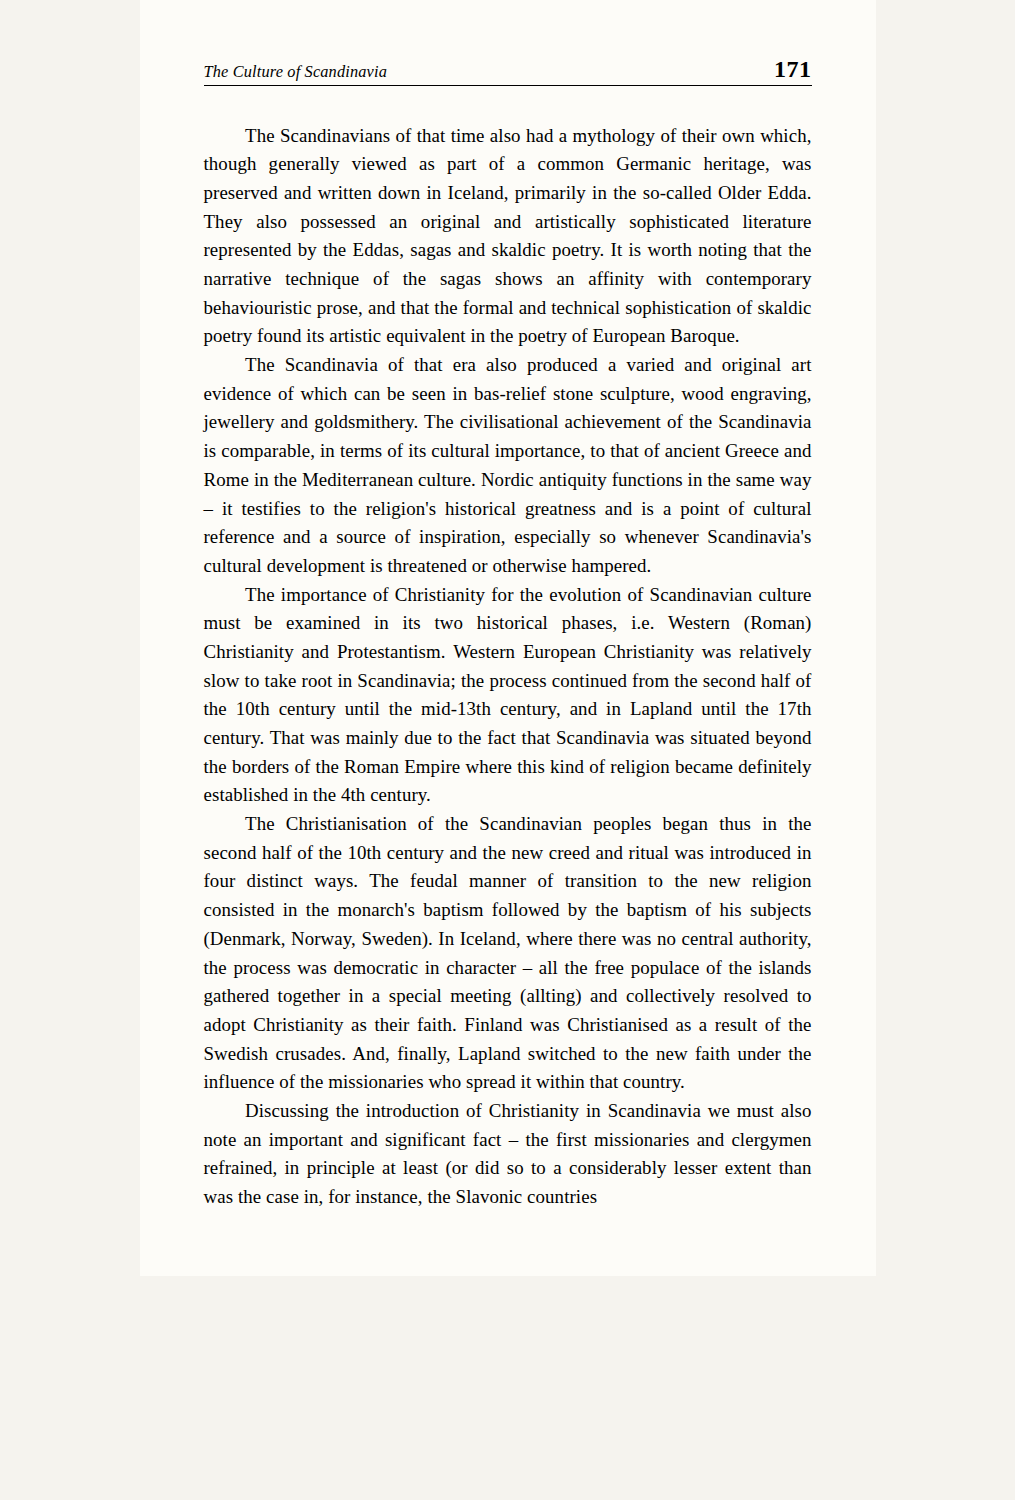The Culture of Scandinavia 171
The Scandinavians of that time also had a mythology of their own which, though generally viewed as part of a common Germanic heritage, was preserved and written down in Iceland, primarily in the so-called Older Edda. They also possessed an original and artistically sophisticated literature represented by the Eddas, sagas and skaldic poetry. It is worth noting that the narrative technique of the sagas shows an affinity with contemporary behaviouristic prose, and that the formal and technical sophistication of skaldic poetry found its artistic equivalent in the poetry of European Baroque.
The Scandinavia of that era also produced a varied and original art evidence of which can be seen in bas-relief stone sculpture, wood engraving, jewellery and goldsmithery. The civilisational achievement of the Scandinavia is comparable, in terms of its cultural importance, to that of ancient Greece and Rome in the Mediterranean culture. Nordic antiquity functions in the same way – it testifies to the religion's historical greatness and is a point of cultural reference and a source of inspiration, especially so whenever Scandinavia's cultural development is threatened or otherwise hampered.
The importance of Christianity for the evolution of Scandinavian culture must be examined in its two historical phases, i.e. Western (Roman) Christianity and Protestantism. Western European Christianity was relatively slow to take root in Scandinavia; the process continued from the second half of the 10th century until the mid-13th century, and in Lapland until the 17th century. That was mainly due to the fact that Scandinavia was situated beyond the borders of the Roman Empire where this kind of religion became definitely established in the 4th century.
The Christianisation of the Scandinavian peoples began thus in the second half of the 10th century and the new creed and ritual was introduced in four distinct ways. The feudal manner of transition to the new religion consisted in the monarch's baptism followed by the baptism of his subjects (Denmark, Norway, Sweden). In Iceland, where there was no central authority, the process was democratic in character – all the free populace of the islands gathered together in a special meeting (allting) and collectively resolved to adopt Christianity as their faith. Finland was Christianised as a result of the Swedish crusades. And, finally, Lapland switched to the new faith under the influence of the missionaries who spread it within that country.
Discussing the introduction of Christianity in Scandinavia we must also note an important and significant fact – the first missionaries and clergymen refrained, in principle at least (or did so to a considerably lesser extent than was the case in, for instance, the Slavonic countries